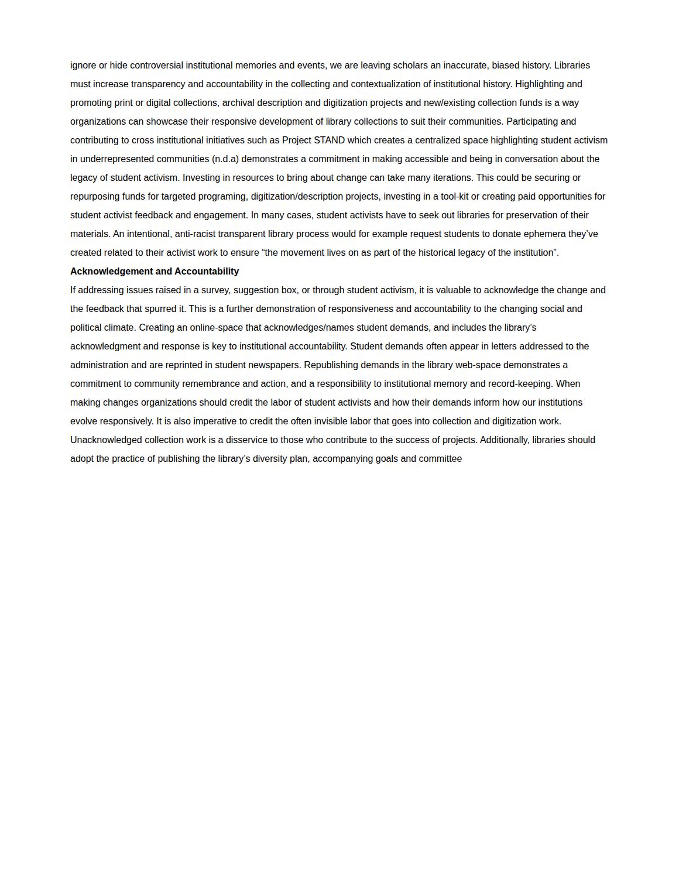ignore or hide controversial institutional memories and events, we are leaving scholars an inaccurate, biased history. Libraries must increase transparency and accountability in the collecting and contextualization of institutional history. Highlighting and promoting print or digital collections, archival description and digitization projects and new/existing collection funds is a way organizations can showcase their responsive development of library collections to suit their communities. Participating and contributing to cross institutional initiatives such as Project STAND which creates a centralized space highlighting student activism in underrepresented communities (n.d.a) demonstrates a commitment in making accessible and being in conversation about the legacy of student activism. Investing in resources to bring about change can take many iterations. This could be securing or repurposing funds for targeted programing, digitization/description projects, investing in a tool-kit or creating paid opportunities for student activist feedback and engagement. In many cases, student activists have to seek out libraries for preservation of their materials. An intentional, anti-racist transparent library process would for example request students to donate ephemera they’ve created related to their activist work to ensure “the movement lives on as part of the historical legacy of the institution”.
Acknowledgement and Accountability
If addressing issues raised in a survey, suggestion box, or through student activism, it is valuable to acknowledge the change and the feedback that spurred it. This is a further demonstration of responsiveness and accountability to the changing social and political climate. Creating an online-space that acknowledges/names student demands, and includes the library’s acknowledgment and response is key to institutional accountability. Student demands often appear in letters addressed to the administration and are reprinted in student newspapers. Republishing demands in the library web-space demonstrates a commitment to community remembrance and action, and a responsibility to institutional memory and record-keeping. When making changes organizations should credit the labor of student activists and how their demands inform how our institutions evolve responsively. It is also imperative to credit the often invisible labor that goes into collection and digitization work. Unacknowledged collection work is a disservice to those who contribute to the success of projects. Additionally, libraries should adopt the practice of publishing the library’s diversity plan, accompanying goals and committee